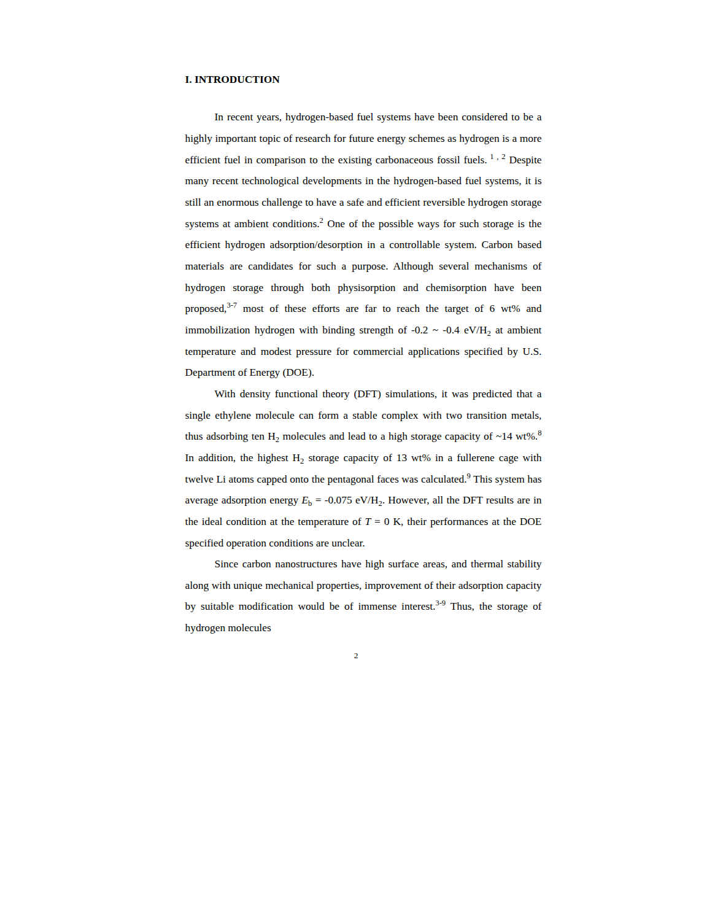I. INTRODUCTION
In recent years, hydrogen-based fuel systems have been considered to be a highly important topic of research for future energy schemes as hydrogen is a more efficient fuel in comparison to the existing carbonaceous fossil fuels. 1 , 2 Despite many recent technological developments in the hydrogen-based fuel systems, it is still an enormous challenge to have a safe and efficient reversible hydrogen storage systems at ambient conditions.2 One of the possible ways for such storage is the efficient hydrogen adsorption/desorption in a controllable system. Carbon based materials are candidates for such a purpose. Although several mechanisms of hydrogen storage through both physisorption and chemisorption have been proposed,3-7 most of these efforts are far to reach the target of 6 wt% and immobilization hydrogen with binding strength of -0.2 ~ -0.4 eV/H2 at ambient temperature and modest pressure for commercial applications specified by U.S. Department of Energy (DOE).
With density functional theory (DFT) simulations, it was predicted that a single ethylene molecule can form a stable complex with two transition metals, thus adsorbing ten H2 molecules and lead to a high storage capacity of ~14 wt%.8 In addition, the highest H2 storage capacity of 13 wt% in a fullerene cage with twelve Li atoms capped onto the pentagonal faces was calculated.9 This system has average adsorption energy Eb = -0.075 eV/H2. However, all the DFT results are in the ideal condition at the temperature of T = 0 K, their performances at the DOE specified operation conditions are unclear.
Since carbon nanostructures have high surface areas, and thermal stability along with unique mechanical properties, improvement of their adsorption capacity by suitable modification would be of immense interest.3-9 Thus, the storage of hydrogen molecules
2